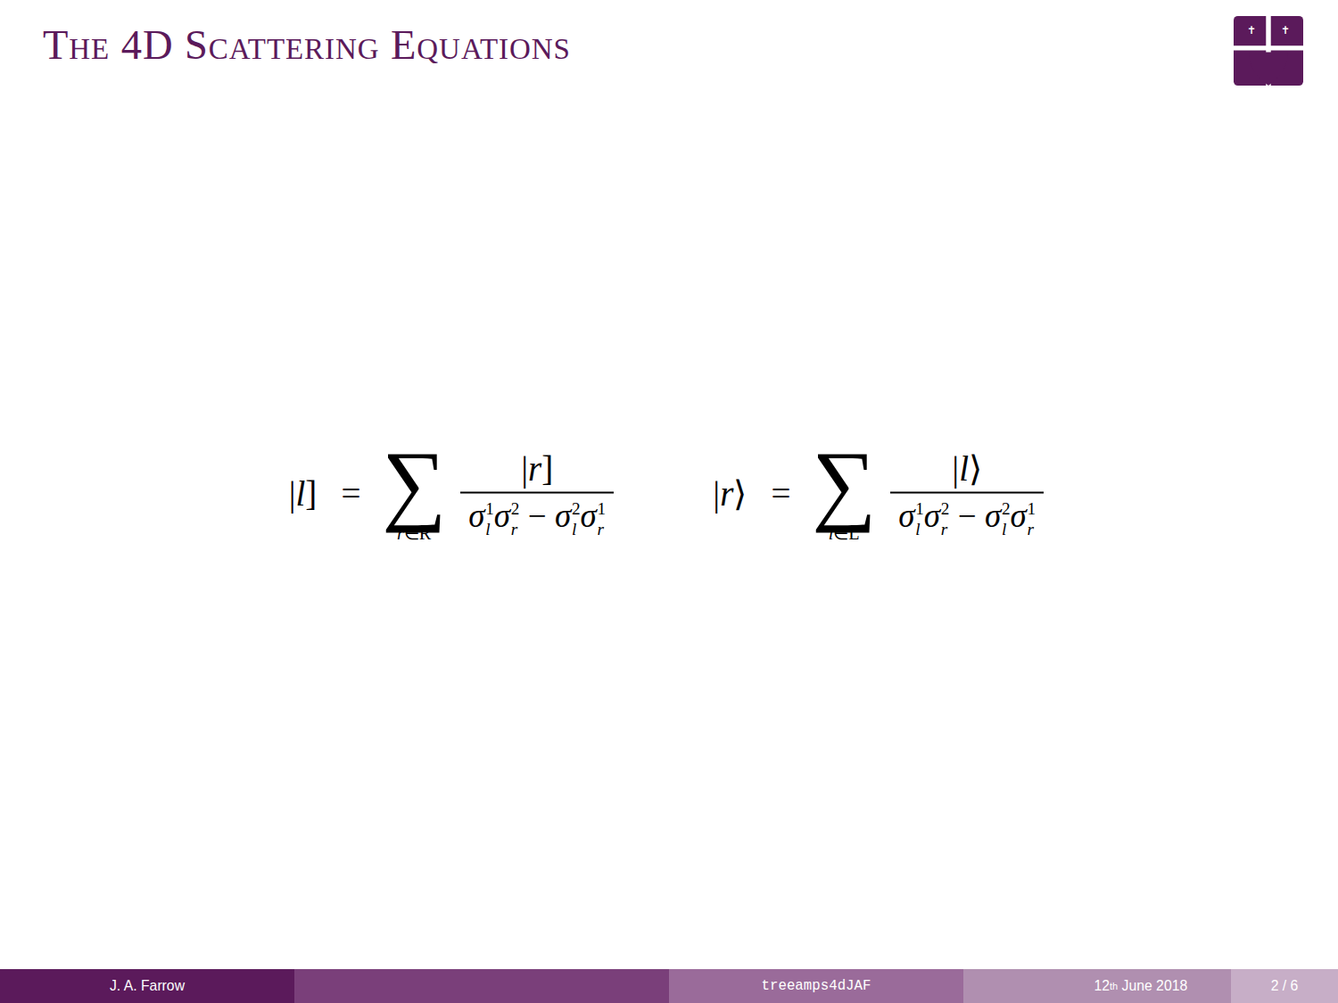The 4D Scattering Equations
✝ ✝
|l] = ∑ r∈R |r] σ 1 l σ 2 r − σ 2 l σ 1 r
|r⟩ = ∑ l∈L |l⟩ σ 1 l σ 2 r − σ 2 l σ 1 r
J. A. Farrow
treeamps4dJAF
12th June 2018
2 / 6